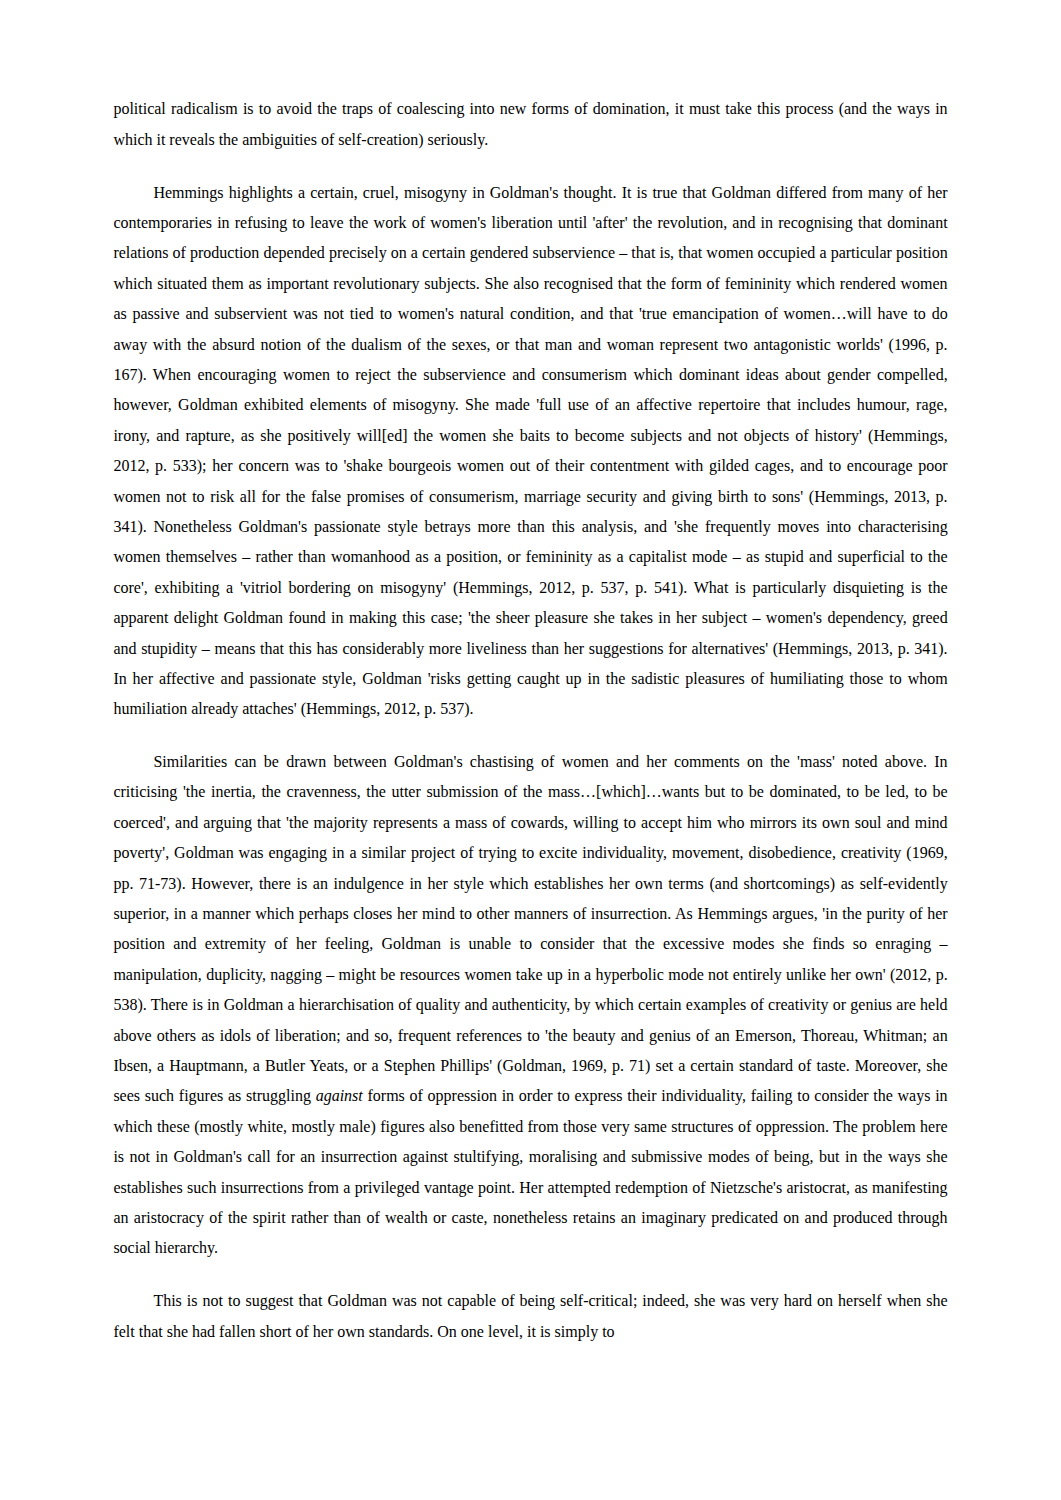political radicalism is to avoid the traps of coalescing into new forms of domination, it must take this process (and the ways in which it reveals the ambiguities of self-creation) seriously.
Hemmings highlights a certain, cruel, misogyny in Goldman's thought. It is true that Goldman differed from many of her contemporaries in refusing to leave the work of women's liberation until 'after' the revolution, and in recognising that dominant relations of production depended precisely on a certain gendered subservience – that is, that women occupied a particular position which situated them as important revolutionary subjects. She also recognised that the form of femininity which rendered women as passive and subservient was not tied to women's natural condition, and that 'true emancipation of women…will have to do away with the absurd notion of the dualism of the sexes, or that man and woman represent two antagonistic worlds' (1996, p. 167). When encouraging women to reject the subservience and consumerism which dominant ideas about gender compelled, however, Goldman exhibited elements of misogyny. She made 'full use of an affective repertoire that includes humour, rage, irony, and rapture, as she positively will[ed] the women she baits to become subjects and not objects of history' (Hemmings, 2012, p. 533); her concern was to 'shake bourgeois women out of their contentment with gilded cages, and to encourage poor women not to risk all for the false promises of consumerism, marriage security and giving birth to sons' (Hemmings, 2013, p. 341). Nonetheless Goldman's passionate style betrays more than this analysis, and 'she frequently moves into characterising women themselves – rather than womanhood as a position, or femininity as a capitalist mode – as stupid and superficial to the core', exhibiting a 'vitriol bordering on misogyny' (Hemmings, 2012, p. 537, p. 541). What is particularly disquieting is the apparent delight Goldman found in making this case; 'the sheer pleasure she takes in her subject – women's dependency, greed and stupidity – means that this has considerably more liveliness than her suggestions for alternatives' (Hemmings, 2013, p. 341). In her affective and passionate style, Goldman 'risks getting caught up in the sadistic pleasures of humiliating those to whom humiliation already attaches' (Hemmings, 2012, p. 537).
Similarities can be drawn between Goldman's chastising of women and her comments on the 'mass' noted above. In criticising 'the inertia, the cravenness, the utter submission of the mass…[which]…wants but to be dominated, to be led, to be coerced', and arguing that 'the majority represents a mass of cowards, willing to accept him who mirrors its own soul and mind poverty', Goldman was engaging in a similar project of trying to excite individuality, movement, disobedience, creativity (1969, pp. 71-73). However, there is an indulgence in her style which establishes her own terms (and shortcomings) as self-evidently superior, in a manner which perhaps closes her mind to other manners of insurrection. As Hemmings argues, 'in the purity of her position and extremity of her feeling, Goldman is unable to consider that the excessive modes she finds so enraging – manipulation, duplicity, nagging – might be resources women take up in a hyperbolic mode not entirely unlike her own' (2012, p. 538). There is in Goldman a hierarchisation of quality and authenticity, by which certain examples of creativity or genius are held above others as idols of liberation; and so, frequent references to 'the beauty and genius of an Emerson, Thoreau, Whitman; an Ibsen, a Hauptmann, a Butler Yeats, or a Stephen Phillips' (Goldman, 1969, p. 71) set a certain standard of taste. Moreover, she sees such figures as struggling against forms of oppression in order to express their individuality, failing to consider the ways in which these (mostly white, mostly male) figures also benefitted from those very same structures of oppression. The problem here is not in Goldman's call for an insurrection against stultifying, moralising and submissive modes of being, but in the ways she establishes such insurrections from a privileged vantage point. Her attempted redemption of Nietzsche's aristocrat, as manifesting an aristocracy of the spirit rather than of wealth or caste, nonetheless retains an imaginary predicated on and produced through social hierarchy.
This is not to suggest that Goldman was not capable of being self-critical; indeed, she was very hard on herself when she felt that she had fallen short of her own standards. On one level, it is simply to